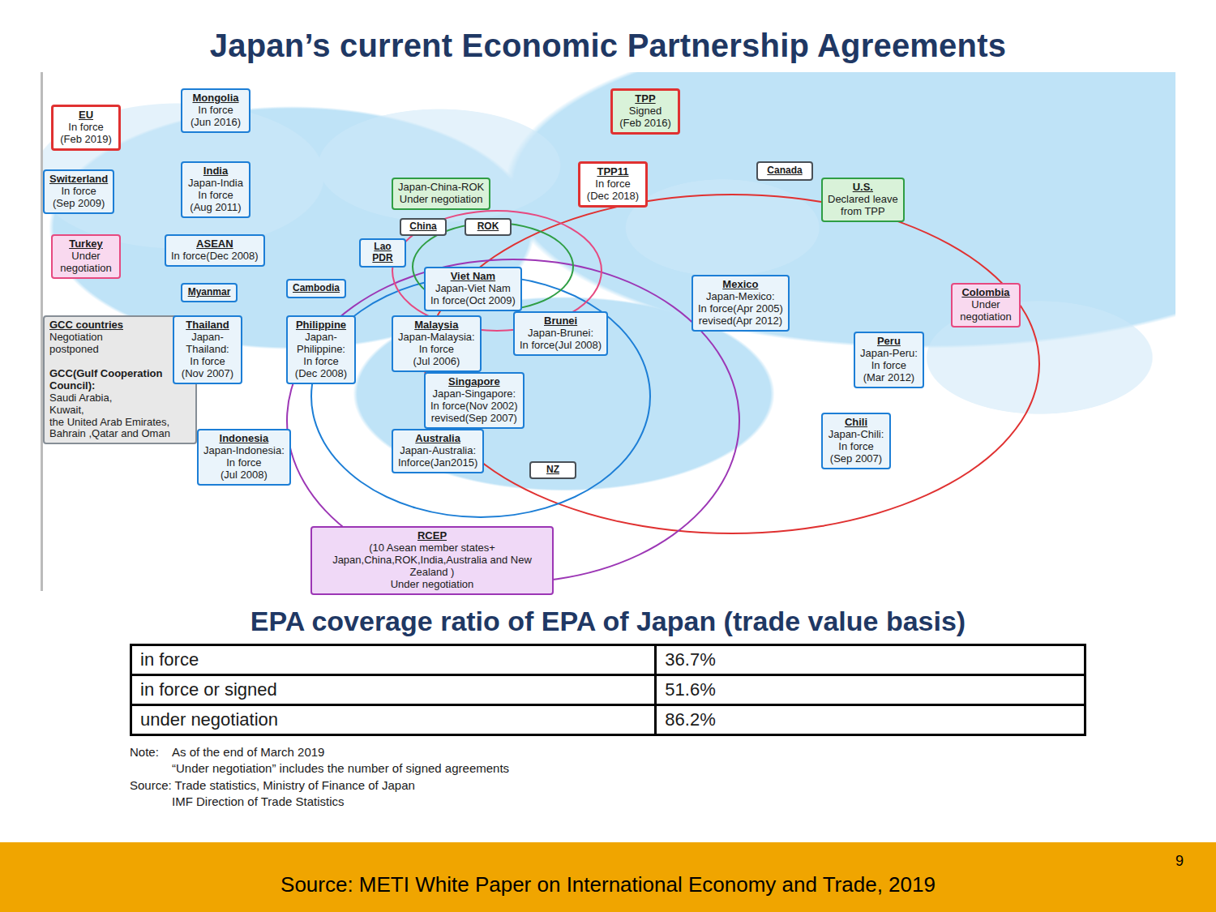Japan’s current Economic Partnership Agreements
EUIn force
(Feb 2019)
Switzerland In force
(Sep 2009)
Turkey Under
negotiation
GCC countries Negotiation
postponed
GCC(Gulf Cooperation Council): Saudi Arabia,
Kuwait,
the United Arab Emirates,
Bahrain ,Qatar and Oman
Mongolia In force
(Jun 2016)
India Japan-India
In force
(Aug 2011)
ASEANIn force(Dec 2008)
Myanmar
Thailand Japan-
Thailand:
In force
(Nov 2007)
Indonesia Japan-Indonesia:
In force
(Jul 2008)
Philippine Japan-
Philippine:
In force
(Dec 2008)
Cambodia
Lao
PDR
Viet Nam Japan-Viet Nam
In force(Oct 2009)
Malaysia Japan-Malaysia:
In force
(Jul 2006)
Singapore Japan-Singapore:
In force(Nov 2002)
revised(Sep 2007)
Brunei Japan-Brunei:
In force(Jul 2008)
Australia Japan-Australia:
Inforce(Jan2015)
NZ
China
ROK
Japan-China-ROK
Under negotiation
TPPSigned
(Feb 2016)
TPP11 In force
(Dec 2018)
Canada
U.S. Declared leave
from TPP
Mexico Japan-Mexico:
In force(Apr 2005)
revised(Apr 2012)
Peru Japan-Peru:
In force
(Mar 2012)
Chili Japan-Chili:
In force
(Sep 2007)
Colombia Under
negotiation
RCEP (10 Asean member states+
Japan,China,ROK,India,Australia and New Zealand )
Under negotiation
EPA coverage ratio of EPA of Japan (trade value basis)
| in force | 36.7% |
| in force or signed | 51.6% |
| under negotiation | 86.2% |
Note: As of the end of March 2019
“Under negotiation” includes the number of signed agreements Source: Trade statistics, Ministry of Finance of Japan
IMF Direction of Trade Statistics
Source: METI White Paper on International Economy and Trade, 2019
9